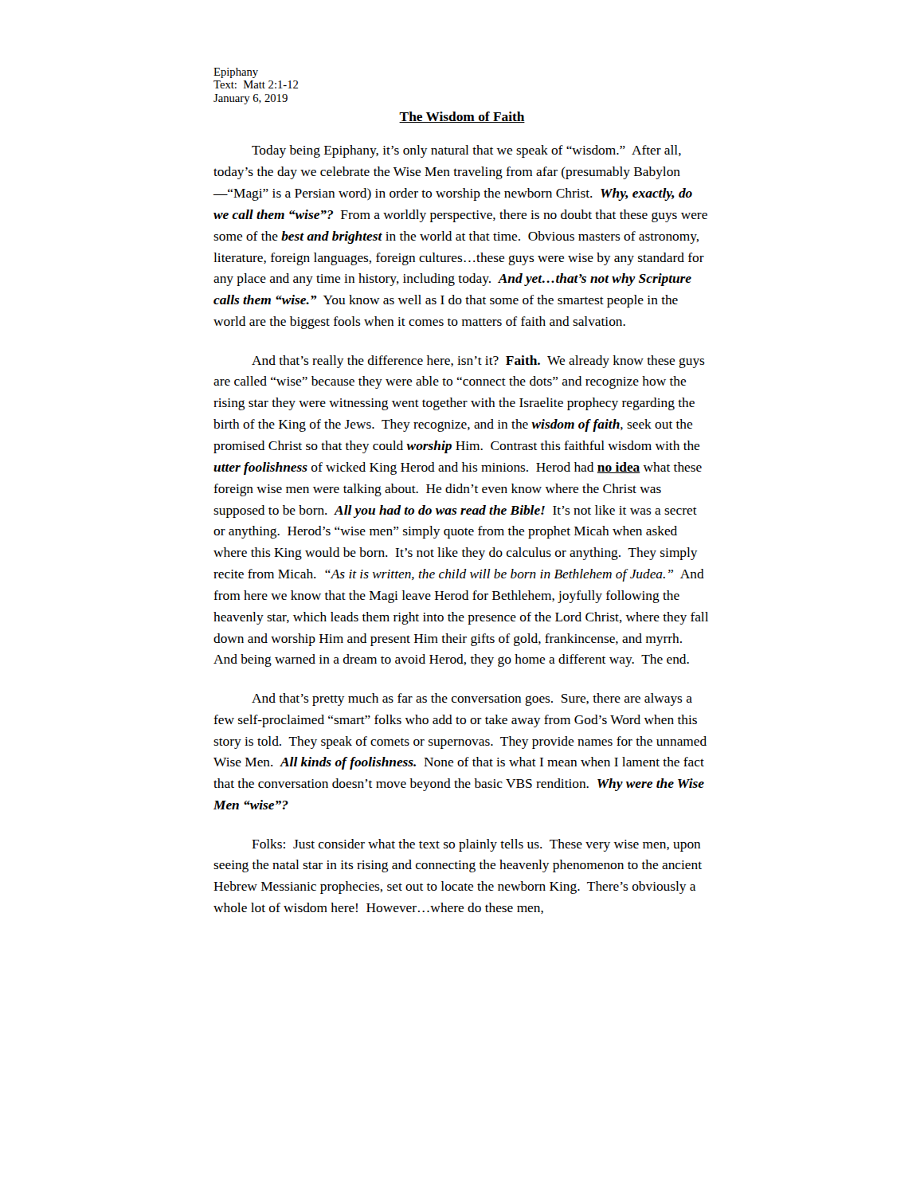Epiphany
Text: Matt 2:1-12
January 6, 2019
The Wisdom of Faith
Today being Epiphany, it’s only natural that we speak of “wisdom.” After all, today’s the day we celebrate the Wise Men traveling from afar (presumably Babylon—“Magi” is a Persian word) in order to worship the newborn Christ. Why, exactly, do we call them “wise”? From a worldly perspective, there is no doubt that these guys were some of the best and brightest in the world at that time. Obvious masters of astronomy, literature, foreign languages, foreign cultures…these guys were wise by any standard for any place and any time in history, including today. And yet…that’s not why Scripture calls them “wise.” You know as well as I do that some of the smartest people in the world are the biggest fools when it comes to matters of faith and salvation.
And that’s really the difference here, isn’t it? Faith. We already know these guys are called “wise” because they were able to “connect the dots” and recognize how the rising star they were witnessing went together with the Israelite prophecy regarding the birth of the King of the Jews. They recognize, and in the wisdom of faith, seek out the promised Christ so that they could worship Him. Contrast this faithful wisdom with the utter foolishness of wicked King Herod and his minions. Herod had no idea what these foreign wise men were talking about. He didn’t even know where the Christ was supposed to be born. All you had to do was read the Bible! It’s not like it was a secret or anything. Herod’s “wise men” simply quote from the prophet Micah when asked where this King would be born. It’s not like they do calculus or anything. They simply recite from Micah. “As it is written, the child will be born in Bethlehem of Judea.” And from here we know that the Magi leave Herod for Bethlehem, joyfully following the heavenly star, which leads them right into the presence of the Lord Christ, where they fall down and worship Him and present Him their gifts of gold, frankincense, and myrrh. And being warned in a dream to avoid Herod, they go home a different way. The end.
And that’s pretty much as far as the conversation goes. Sure, there are always a few self-proclaimed “smart” folks who add to or take away from God’s Word when this story is told. They speak of comets or supernovas. They provide names for the unnamed Wise Men. All kinds of foolishness. None of that is what I mean when I lament the fact that the conversation doesn’t move beyond the basic VBS rendition. Why were the Wise Men “wise”?
Folks: Just consider what the text so plainly tells us. These very wise men, upon seeing the natal star in its rising and connecting the heavenly phenomenon to the ancient Hebrew Messianic prophecies, set out to locate the newborn King. There’s obviously a whole lot of wisdom here! However…where do these men,